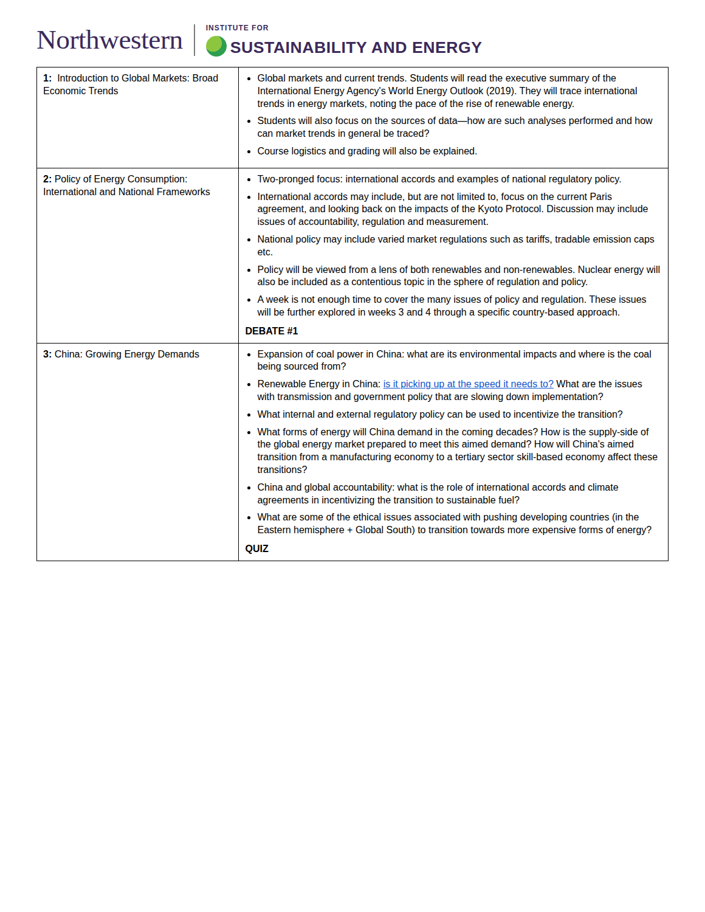Northwestern
INSTITUTE FOR
SUSTAINABILITY AND ENERGY
| 1: Introduction to Global Markets: Broad Economic Trends | Global markets and current trends. Students will read the executive summary of the International Energy Agency's World Energy Outlook (2019). They will trace international trends in energy markets, noting the pace of the rise of renewable energy. Students will also focus on the sources of data—how are such analyses performed and how can market trends in general be traced? Course logistics and grading will also be explained. |
| 2: Policy of Energy Consumption: International and National Frameworks | Two-pronged focus: international accords and examples of national regulatory policy. International accords may include, but are not limited to, focus on the current Paris agreement, and looking back on the impacts of the Kyoto Protocol. Discussion may include issues of accountability, regulation and measurement. National policy may include varied market regulations such as tariffs, tradable emission caps etc. Policy will be viewed from a lens of both renewables and non-renewables. Nuclear energy will also be included as a contentious topic in the sphere of regulation and policy. A week is not enough time to cover the many issues of policy and regulation. These issues will be further explored in weeks 3 and 4 through a specific country-based approach. DEBATE #1 |
| 3: China: Growing Energy Demands | Expansion of coal power in China: what are its environmental impacts and where is the coal being sourced from? Renewable Energy in China: is it picking up at the speed it needs to? What are the issues with transmission and government policy that are slowing down implementation? What internal and external regulatory policy can be used to incentivize the transition? What forms of energy will China demand in the coming decades? How is the supply-side of the global energy market prepared to meet this aimed demand? How will China's aimed transition from a manufacturing economy to a tertiary sector skill-based economy affect these transitions? China and global accountability: what is the role of international accords and climate agreements in incentivizing the transition to sustainable fuel? What are some of the ethical issues associated with pushing developing countries (in the Eastern hemisphere + Global South) to transition towards more expensive forms of energy? QUIZ |